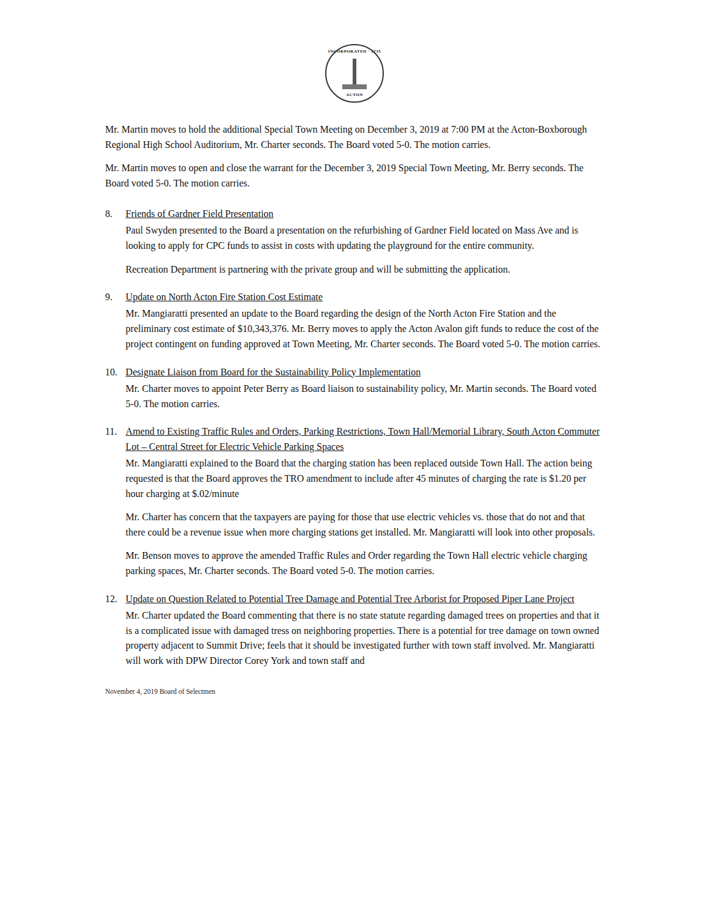INCORPORATED · 1735 ACTON
Mr. Martin moves to hold the additional Special Town Meeting on December 3, 2019 at 7:00 PM at the Acton-Boxborough Regional High School Auditorium, Mr. Charter seconds. The Board voted 5-0. The motion carries.
Mr. Martin moves to open and close the warrant for the December 3, 2019 Special Town Meeting, Mr. Berry seconds. The Board voted 5-0. The motion carries.
8. Friends of Gardner Field Presentation
Paul Swyden presented to the Board a presentation on the refurbishing of Gardner Field located on Mass Ave and is looking to apply for CPC funds to assist in costs with updating the playground for the entire community.
Recreation Department is partnering with the private group and will be submitting the application.
9. Update on North Acton Fire Station Cost Estimate
Mr. Mangiaratti presented an update to the Board regarding the design of the North Acton Fire Station and the preliminary cost estimate of $10,343,376. Mr. Berry moves to apply the Acton Avalon gift funds to reduce the cost of the project contingent on funding approved at Town Meeting, Mr. Charter seconds. The Board voted 5-0. The motion carries.
10. Designate Liaison from Board for the Sustainability Policy Implementation
Mr. Charter moves to appoint Peter Berry as Board liaison to sustainability policy, Mr. Martin seconds. The Board voted 5-0. The motion carries.
11. Amend to Existing Traffic Rules and Orders, Parking Restrictions, Town Hall/Memorial Library, South Acton Commuter Lot – Central Street for Electric Vehicle Parking Spaces
Mr. Mangiaratti explained to the Board that the charging station has been replaced outside Town Hall. The action being requested is that the Board approves the TRO amendment to include after 45 minutes of charging the rate is $1.20 per hour charging at $.02/minute
Mr. Charter has concern that the taxpayers are paying for those that use electric vehicles vs. those that do not and that there could be a revenue issue when more charging stations get installed. Mr. Mangiaratti will look into other proposals.
Mr. Benson moves to approve the amended Traffic Rules and Order regarding the Town Hall electric vehicle charging parking spaces, Mr. Charter seconds. The Board voted 5-0. The motion carries.
12. Update on Question Related to Potential Tree Damage and Potential Tree Arborist for Proposed Piper Lane Project
Mr. Charter updated the Board commenting that there is no state statute regarding damaged trees on properties and that it is a complicated issue with damaged tress on neighboring properties. There is a potential for tree damage on town owned property adjacent to Summit Drive; feels that it should be investigated further with town staff involved. Mr. Mangiaratti will work with DPW Director Corey York and town staff and
November 4, 2019 Board of Selectmen